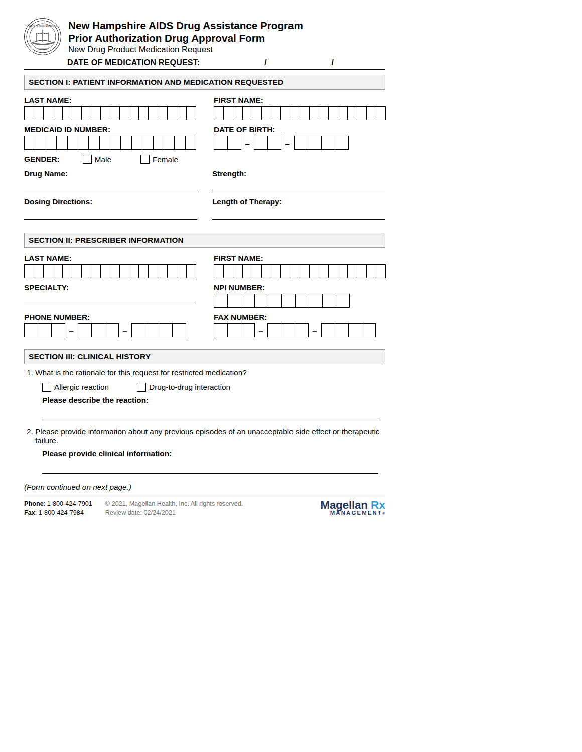STATE OF NEW HAMPSHIRE SIGILLUM
New Hampshire AIDS Drug Assistance Program
Prior Authorization Drug Approval Form
New Drug Product Medication Request
DATE OF MEDICATION REQUEST: / /
SECTION I: PATIENT INFORMATION AND MEDICATION REQUESTED
LAST NAME:
FIRST NAME:
MEDICAID ID NUMBER:
DATE OF BIRTH:
–
–
GENDER: Male Female
Drug Name:
Strength:
Dosing Directions:
Length of Therapy:
SECTION II: PRESCRIBER INFORMATION
LAST NAME:
FIRST NAME:
SPECIALTY:
NPI NUMBER:
PHONE NUMBER:
–
–
FAX NUMBER:
–
–
SECTION III: CLINICAL HISTORY
What is the rationale for this request for restricted medication?
Allergic reaction Drug-to-drug interaction
Please describe the reaction:
Please provide information about any previous episodes of an unacceptable side effect or therapeutic failure.
Please provide clinical information:
(Form continued on next page.)
Phone: 1-800-424-7901
Fax: 1-800-424-7984
© 2021, Magellan Health, Inc. All rights reserved.
Review date: 02/24/2021
Magellan Rx MANAGEMENT®